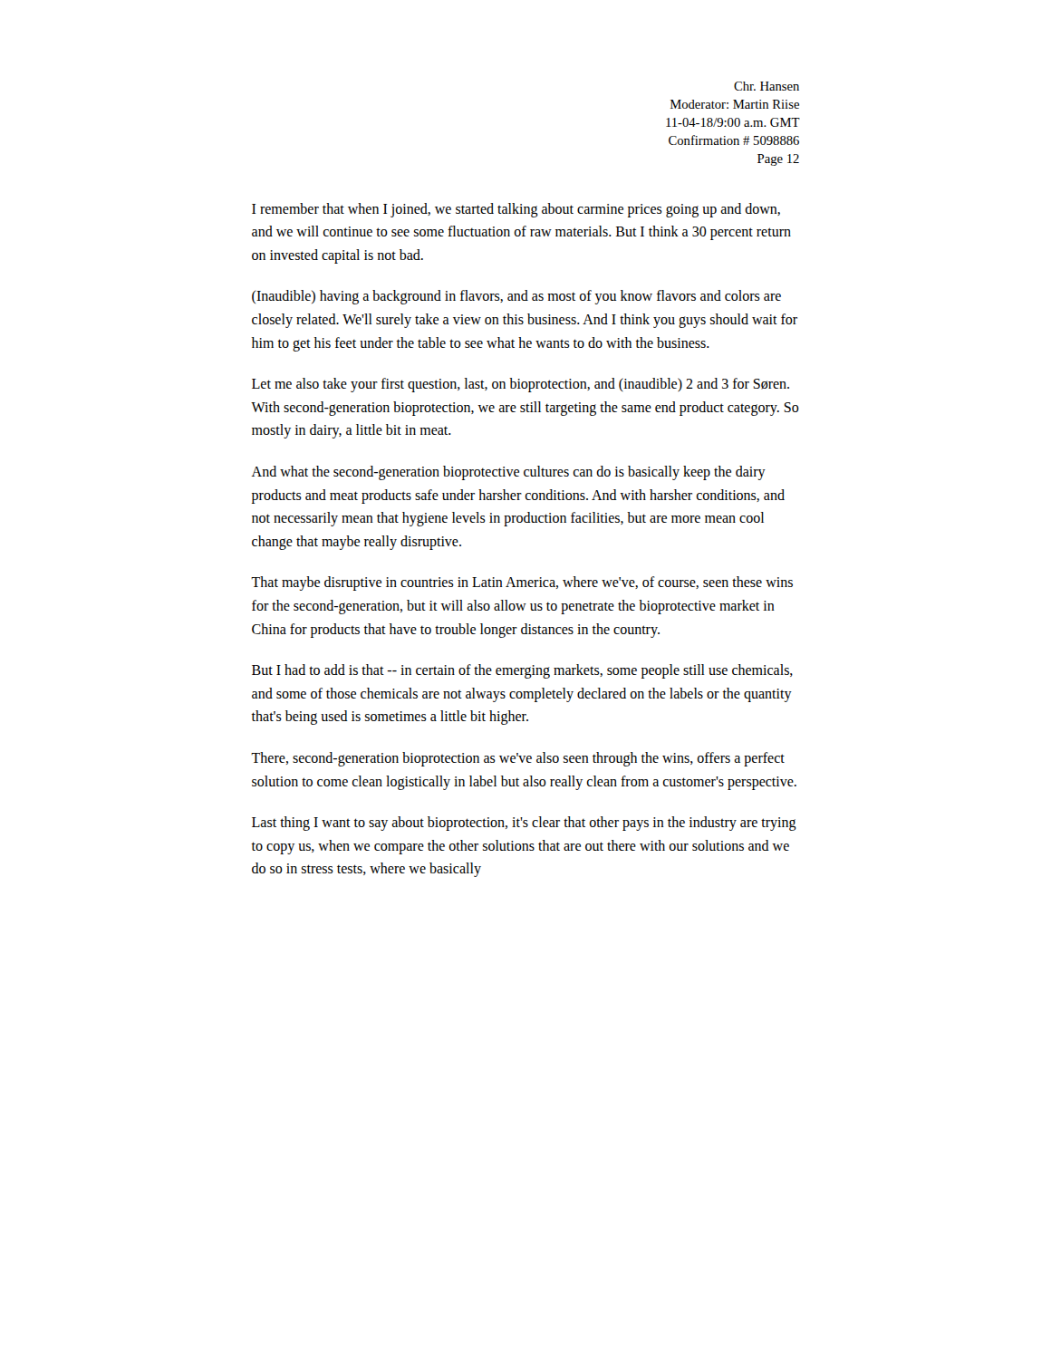Chr. Hansen
Moderator: Martin Riise
11-04-18/9:00 a.m. GMT
Confirmation # 5098886
Page 12
I remember that when I joined, we started talking about carmine prices going up and down, and we will continue to see some fluctuation of raw materials. But I think a 30 percent return on invested capital is not bad.
(Inaudible) having a background in flavors, and as most of you know flavors and colors are closely related. We'll surely take a view on this business. And I think you guys should wait for him to get his feet under the table to see what he wants to do with the business.
Let me also take your first question, last, on bioprotection, and (inaudible) 2 and 3 for Søren. With second-generation bioprotection, we are still targeting the same end product category. So mostly in dairy, a little bit in meat.
And what the second-generation bioprotective cultures can do is basically keep the dairy products and meat products safe under harsher conditions. And with harsher conditions, and not necessarily mean that hygiene levels in production facilities, but are more mean cool change that maybe really disruptive.
That maybe disruptive in countries in Latin America, where we've, of course, seen these wins for the second-generation, but it will also allow us to penetrate the bioprotective market in China for products that have to trouble longer distances in the country.
But I had to add is that -- in certain of the emerging markets, some people still use chemicals, and some of those chemicals are not always completely declared on the labels or the quantity that's being used is sometimes a little bit higher.
There, second-generation bioprotection as we've also seen through the wins, offers a perfect solution to come clean logistically in label but also really clean from a customer's perspective.
Last thing I want to say about bioprotection, it's clear that other pays in the industry are trying to copy us, when we compare the other solutions that are out there with our solutions and we do so in stress tests, where we basically